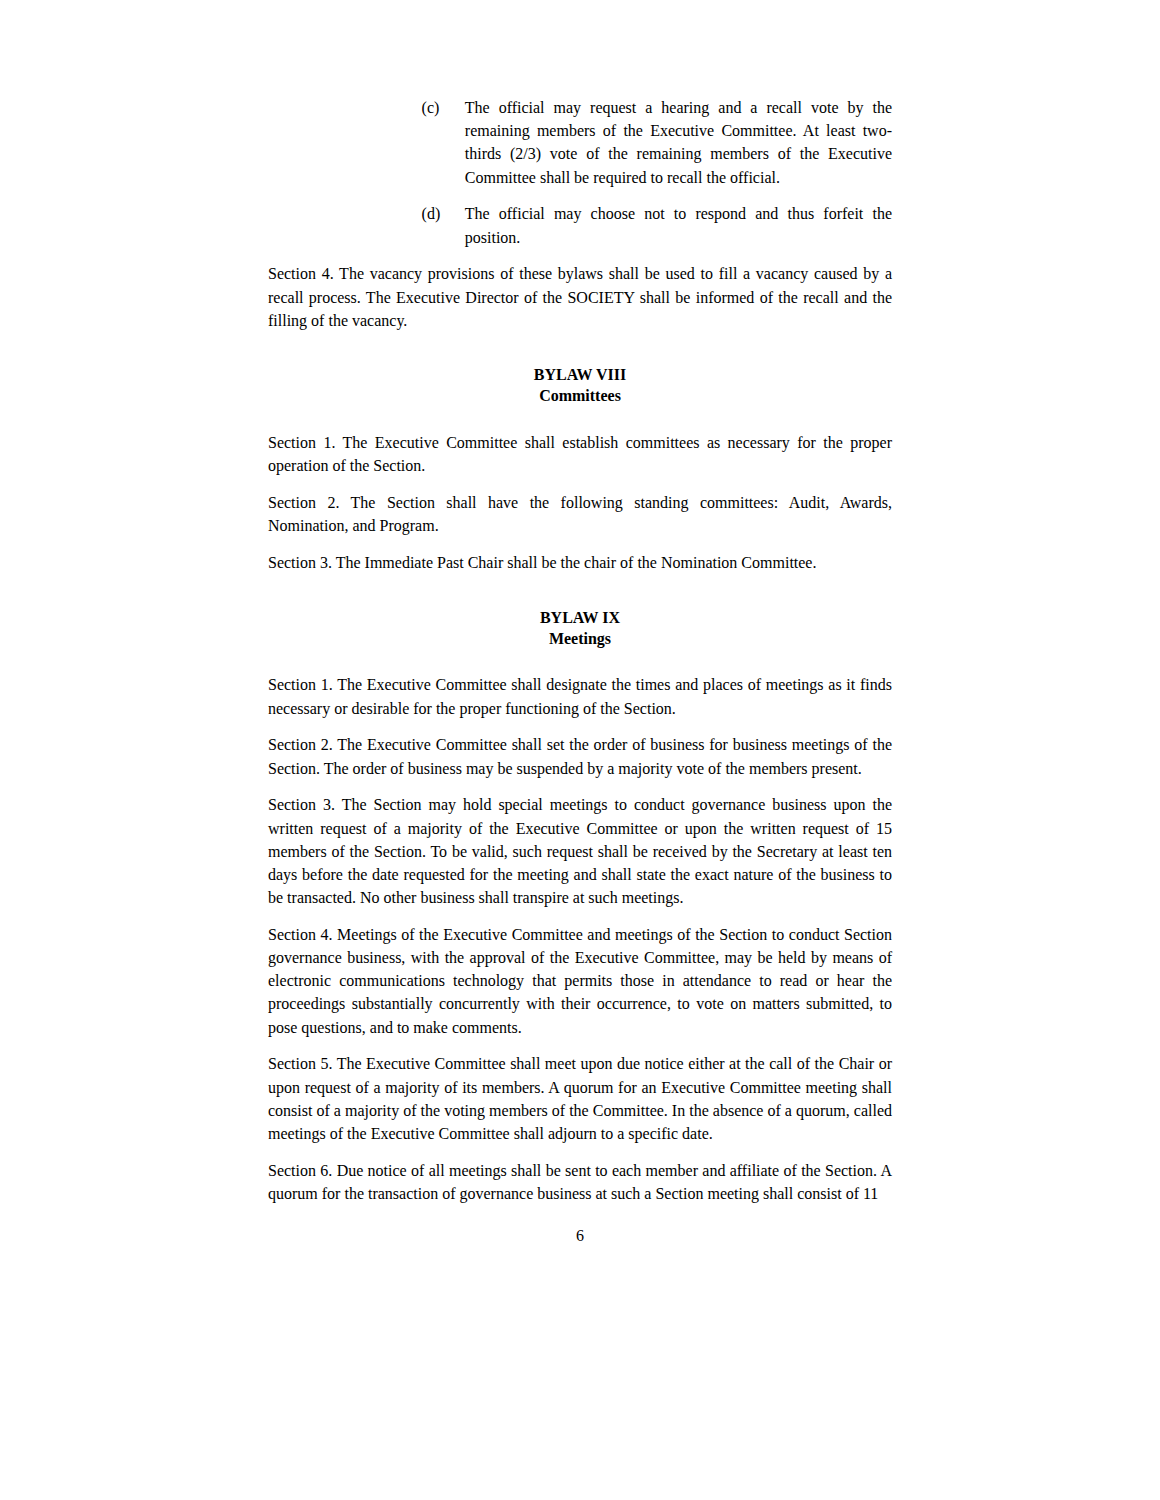(c) The official may request a hearing and a recall vote by the remaining members of the Executive Committee. At least two-thirds (2/3) vote of the remaining members of the Executive Committee shall be required to recall the official.
(d) The official may choose not to respond and thus forfeit the position.
Section 4. The vacancy provisions of these bylaws shall be used to fill a vacancy caused by a recall process. The Executive Director of the SOCIETY shall be informed of the recall and the filling of the vacancy.
BYLAW VIIICommittees
Section 1. The Executive Committee shall establish committees as necessary for the proper operation of the Section.
Section 2. The Section shall have the following standing committees: Audit, Awards, Nomination, and Program.
Section 3. The Immediate Past Chair shall be the chair of the Nomination Committee.
BYLAW IXMeetings
Section 1. The Executive Committee shall designate the times and places of meetings as it finds necessary or desirable for the proper functioning of the Section.
Section 2. The Executive Committee shall set the order of business for business meetings of the Section. The order of business may be suspended by a majority vote of the members present.
Section 3. The Section may hold special meetings to conduct governance business upon the written request of a majority of the Executive Committee or upon the written request of 15 members of the Section. To be valid, such request shall be received by the Secretary at least ten days before the date requested for the meeting and shall state the exact nature of the business to be transacted. No other business shall transpire at such meetings.
Section 4. Meetings of the Executive Committee and meetings of the Section to conduct Section governance business, with the approval of the Executive Committee, may be held by means of electronic communications technology that permits those in attendance to read or hear the proceedings substantially concurrently with their occurrence, to vote on matters submitted, to pose questions, and to make comments.
Section 5. The Executive Committee shall meet upon due notice either at the call of the Chair or upon request of a majority of its members. A quorum for an Executive Committee meeting shall consist of a majority of the voting members of the Committee. In the absence of a quorum, called meetings of the Executive Committee shall adjourn to a specific date.
Section 6. Due notice of all meetings shall be sent to each member and affiliate of the Section. A quorum for the transaction of governance business at such a Section meeting shall consist of 11
6